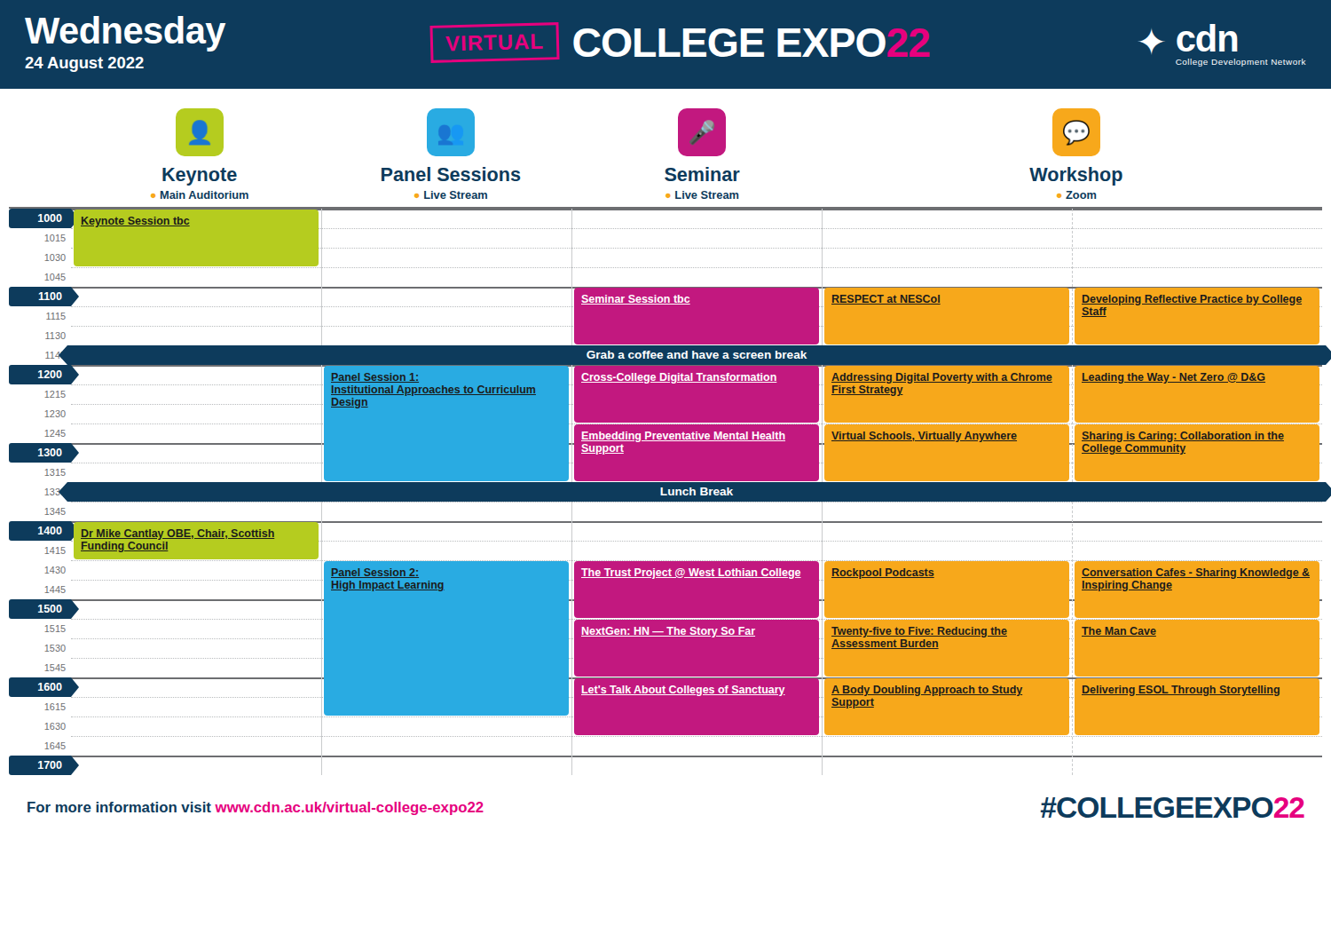Wednesday
24 August 2022
VIRTUAL COLLEGE EXPO22
✦ cdn College Development Network
👤
Keynote
● Main Auditorium
👥
Panel Sessions
● Live Stream
🎤
Seminar
● Live Stream
💬
Workshop
● Zoom
1000
Keynote Session tbc
1015
1030
1045
1100
Seminar Session tbc
RESPECT at NESCol
Developing Reflective Practice by College Staff
1115
1130
1145
Grab a coffee and have a screen break
1200
Panel Session 1:
Institutional Approaches to Curriculum Design
Cross-College Digital Transformation
Addressing Digital Poverty with a Chrome First Strategy
Leading the Way - Net Zero @ D&G
1215
1230
1245
Embedding Preventative Mental Health Support
Virtual Schools, Virtually Anywhere
Sharing is Caring: Collaboration in the College Community
1300
1315
1330
Lunch Break
1345
1400
Dr Mike Cantlay OBE, Chair, Scottish Funding Council
1415
1430
Panel Session 2:
High Impact Learning
The Trust Project @ West Lothian College
Rockpool Podcasts
Conversation Cafes - Sharing Knowledge & Inspiring Change
1445
1500
1515
NextGen: HN — The Story So Far
Twenty-five to Five: Reducing the Assessment Burden
The Man Cave
1530
1545
1600
Let's Talk About Colleges of Sanctuary
A Body Doubling Approach to Study Support
Delivering ESOL Through Storytelling
1615
1630
1645
1700
For more information visit www.cdn.ac.uk/virtual-college-expo22
#COLLEGEEXPO22